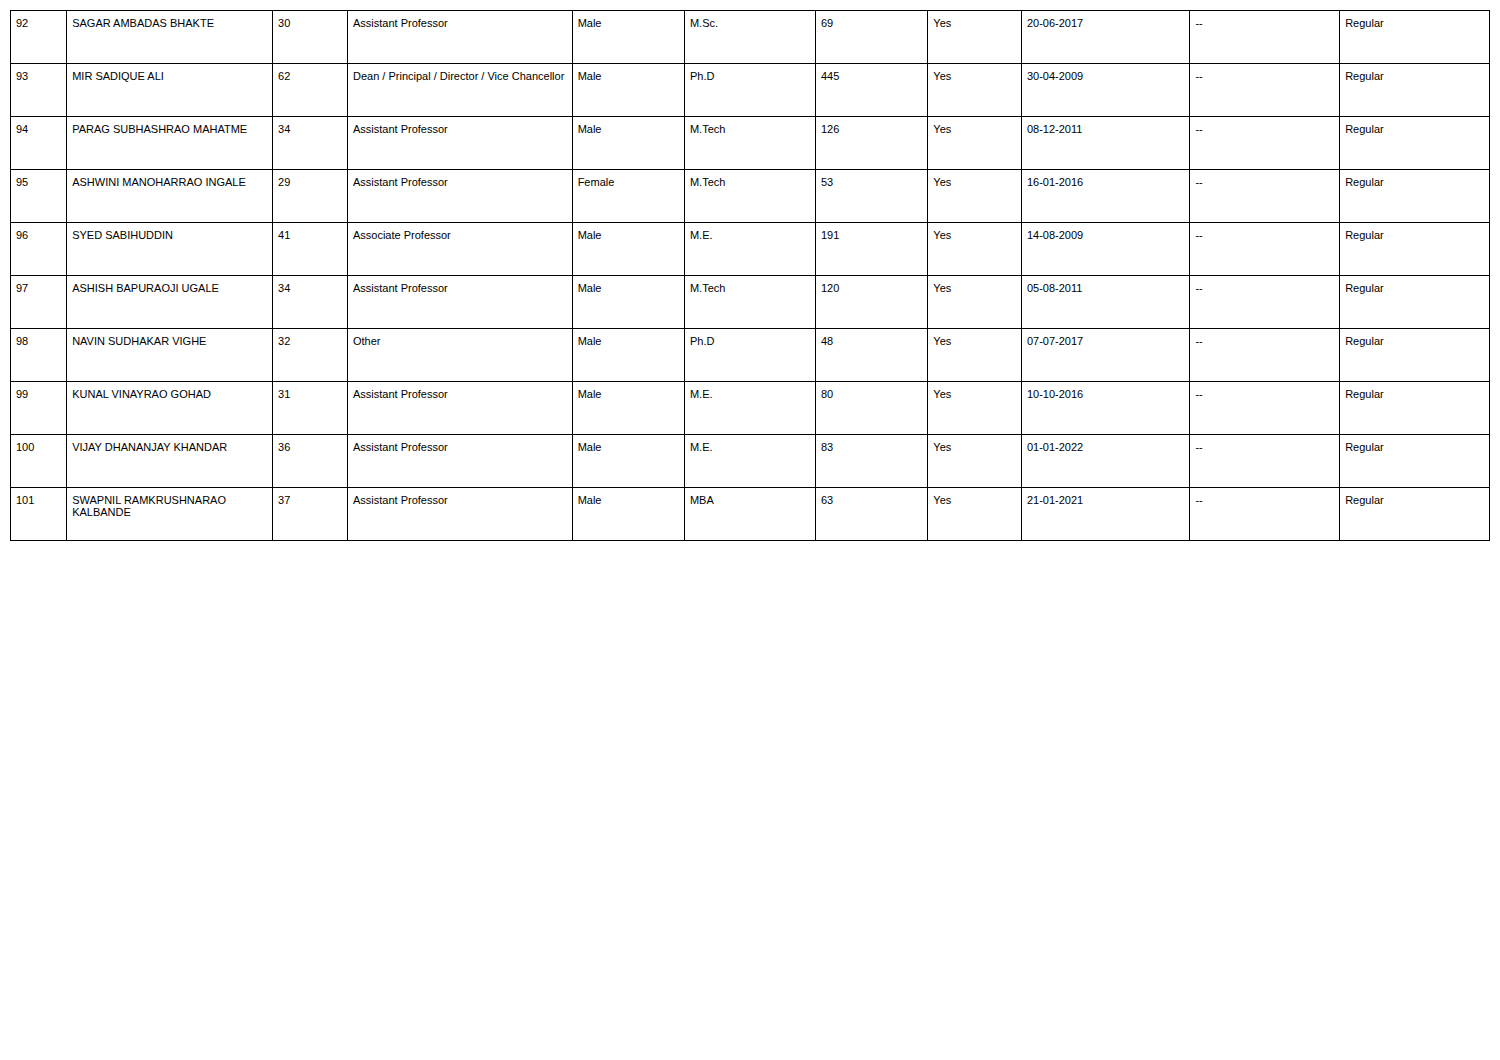| 92 | SAGAR AMBADAS BHAKTE | 30 | Assistant Professor | Male | M.Sc. | 69 | Yes | 20-06-2017 | -- | Regular |
| 93 | MIR SADIQUE ALI | 62 | Dean / Principal / Director / Vice Chancellor | Male | Ph.D | 445 | Yes | 30-04-2009 | -- | Regular |
| 94 | PARAG SUBHASHRAO MAHATME | 34 | Assistant Professor | Male | M.Tech | 126 | Yes | 08-12-2011 | -- | Regular |
| 95 | ASHWINI MANOHARRAO INGALE | 29 | Assistant Professor | Female | M.Tech | 53 | Yes | 16-01-2016 | -- | Regular |
| 96 | SYED SABIHUDDIN | 41 | Associate Professor | Male | M.E. | 191 | Yes | 14-08-2009 | -- | Regular |
| 97 | ASHISH BAPURAOJI UGALE | 34 | Assistant Professor | Male | M.Tech | 120 | Yes | 05-08-2011 | -- | Regular |
| 98 | NAVIN SUDHAKAR VIGHE | 32 | Other | Male | Ph.D | 48 | Yes | 07-07-2017 | -- | Regular |
| 99 | KUNAL VINAYRAO GOHAD | 31 | Assistant Professor | Male | M.E. | 80 | Yes | 10-10-2016 | -- | Regular |
| 100 | VIJAY DHANANJAY KHANDAR | 36 | Assistant Professor | Male | M.E. | 83 | Yes | 01-01-2022 | -- | Regular |
| 101 | SWAPNIL RAMKRUSHNARAO KALBANDE | 37 | Assistant Professor | Male | MBA | 63 | Yes | 21-01-2021 | -- | Regular |